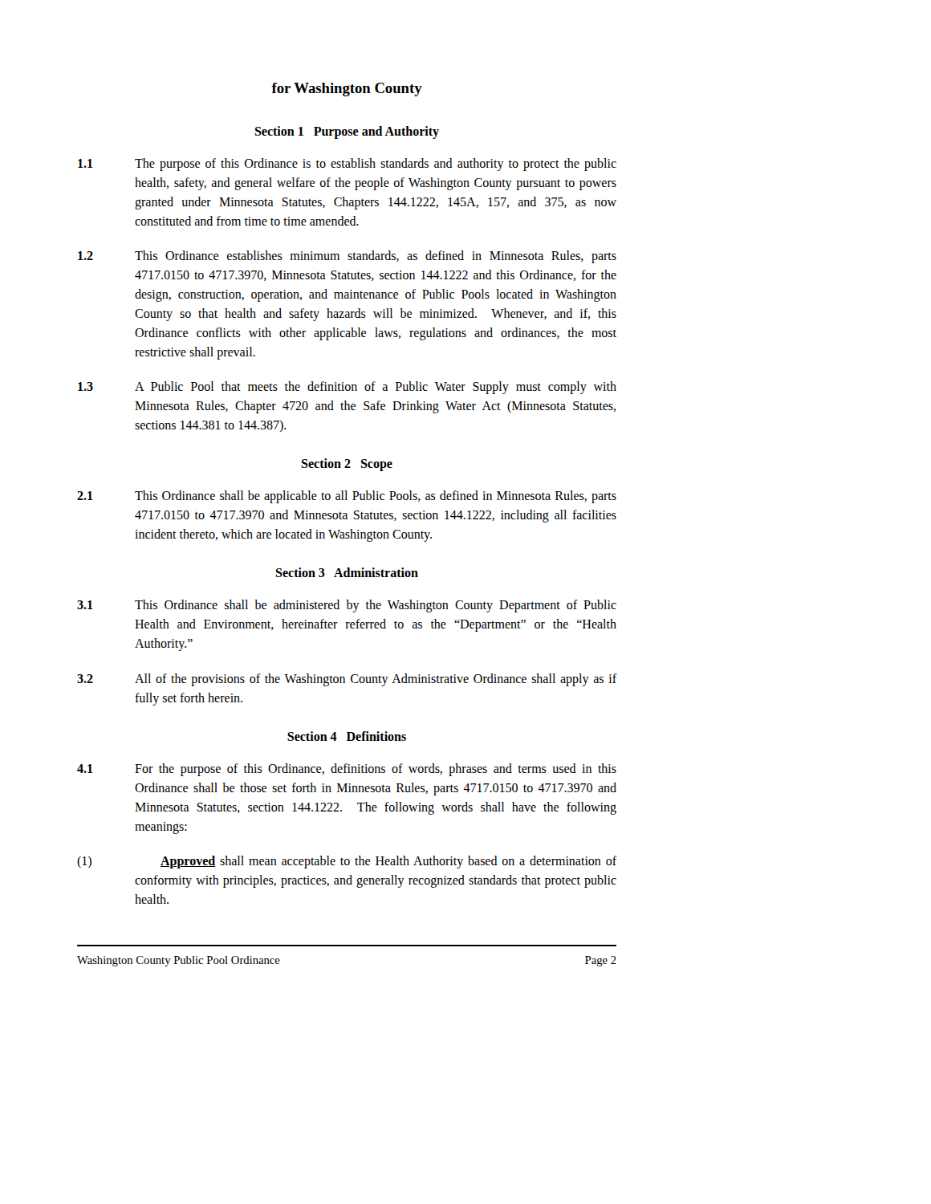for Washington County
Section 1 Purpose and Authority
1.1
The purpose of this Ordinance is to establish standards and authority to protect the public health, safety, and general welfare of the people of Washington County pursuant to powers granted under Minnesota Statutes, Chapters 144.1222, 145A, 157, and 375, as now constituted and from time to time amended.
1.2
This Ordinance establishes minimum standards, as defined in Minnesota Rules, parts 4717.0150 to 4717.3970, Minnesota Statutes, section 144.1222 and this Ordinance, for the design, construction, operation, and maintenance of Public Pools located in Washington County so that health and safety hazards will be minimized. Whenever, and if, this Ordinance conflicts with other applicable laws, regulations and ordinances, the most restrictive shall prevail.
1.3
A Public Pool that meets the definition of a Public Water Supply must comply with Minnesota Rules, Chapter 4720 and the Safe Drinking Water Act (Minnesota Statutes, sections 144.381 to 144.387).
Section 2 Scope
2.1
This Ordinance shall be applicable to all Public Pools, as defined in Minnesota Rules, parts 4717.0150 to 4717.3970 and Minnesota Statutes, section 144.1222, including all facilities incident thereto, which are located in Washington County.
Section 3 Administration
3.1
This Ordinance shall be administered by the Washington County Department of Public Health and Environment, hereinafter referred to as the “Department” or the “Health Authority.”
3.2
All of the provisions of the Washington County Administrative Ordinance shall apply as if fully set forth herein.
Section 4 Definitions
4.1
For the purpose of this Ordinance, definitions of words, phrases and terms used in this Ordinance shall be those set forth in Minnesota Rules, parts 4717.0150 to 4717.3970 and Minnesota Statutes, section 144.1222. The following words shall have the following meanings:
(1)
Approved shall mean acceptable to the Health Authority based on a determination of conformity with principles, practices, and generally recognized standards that protect public health.
Washington County Public Pool Ordinance Page 2